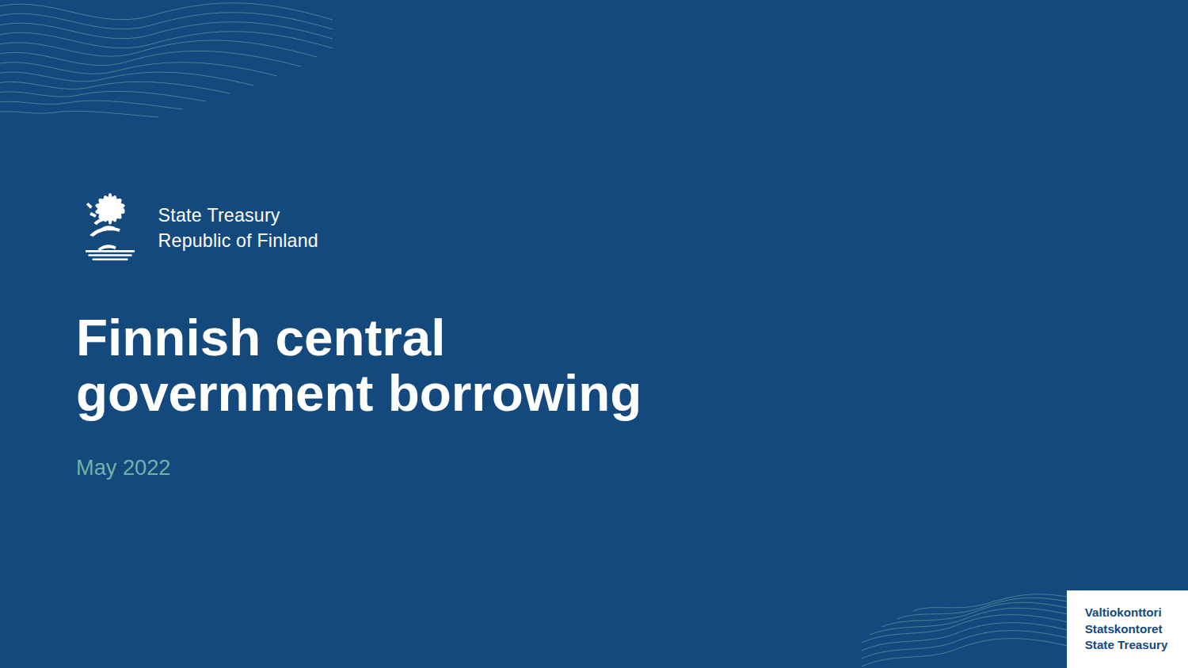State Treasury
Republic of Finland
Finnish central government borrowing
May 2022
Valtiokonttori
Statskontoret
State Treasury